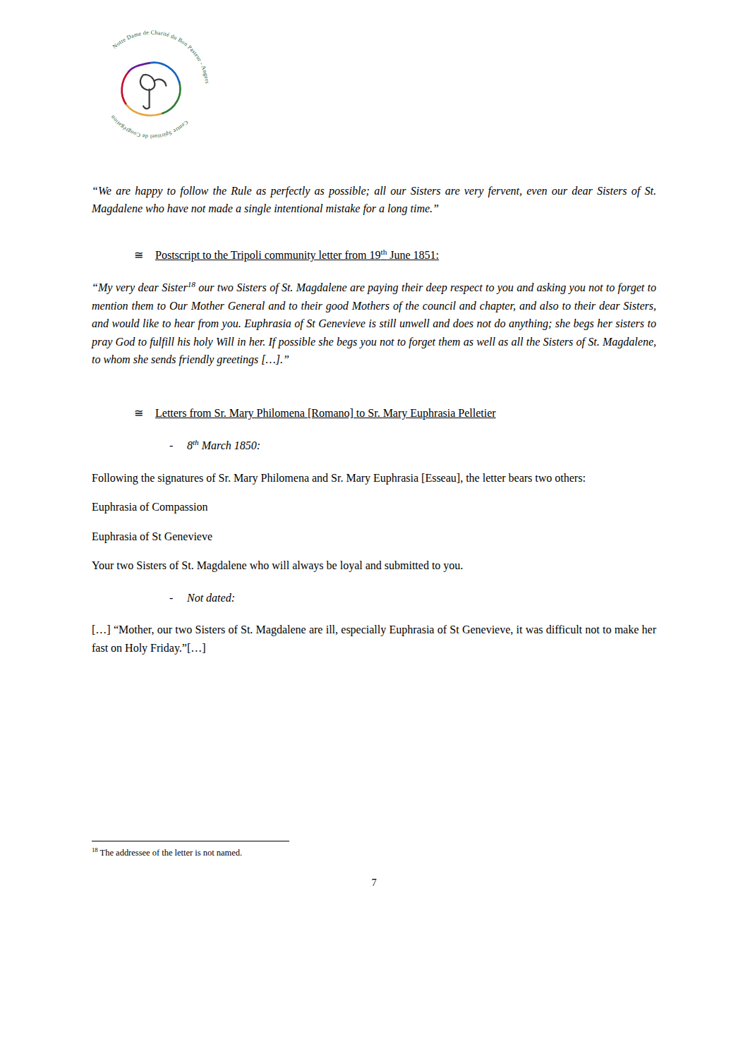Centre Spirituel de Congrégation Notre Dame de Charité du Bon Pasteur - Angers
“We are happy to follow the Rule as perfectly as possible; all our Sisters are very fervent, even our dear Sisters of St. Magdalene who have not made a single intentional mistake for a long time.”
≅Postscript to the Tripoli community letter from 19th June 1851:
“My very dear Sister18 our two Sisters of St. Magdalene are paying their deep respect to you and asking you not to forget to mention them to Our Mother General and to their good Mothers of the council and chapter, and also to their dear Sisters, and would like to hear from you. Euphrasia of St Genevieve is still unwell and does not do anything; she begs her sisters to pray God to fulfill his holy Will in her. If possible she begs you not to forget them as well as all the Sisters of St. Magdalene, to whom she sends friendly greetings […].”
≅Letters from Sr. Mary Philomena [Romano] to Sr. Mary Euphrasia Pelletier
-8th March 1850:
Following the signatures of Sr. Mary Philomena and Sr. Mary Euphrasia [Esseau], the letter bears two others:
Euphrasia of Compassion
Euphrasia of St Genevieve
Your two Sisters of St. Magdalene who will always be loyal and submitted to you.
-Not dated:
[…] “Mother, our two Sisters of St. Magdalene are ill, especially Euphrasia of St Genevieve, it was difficult not to make her fast on Holy Friday.”[…]
18 The addressee of the letter is not named.
7